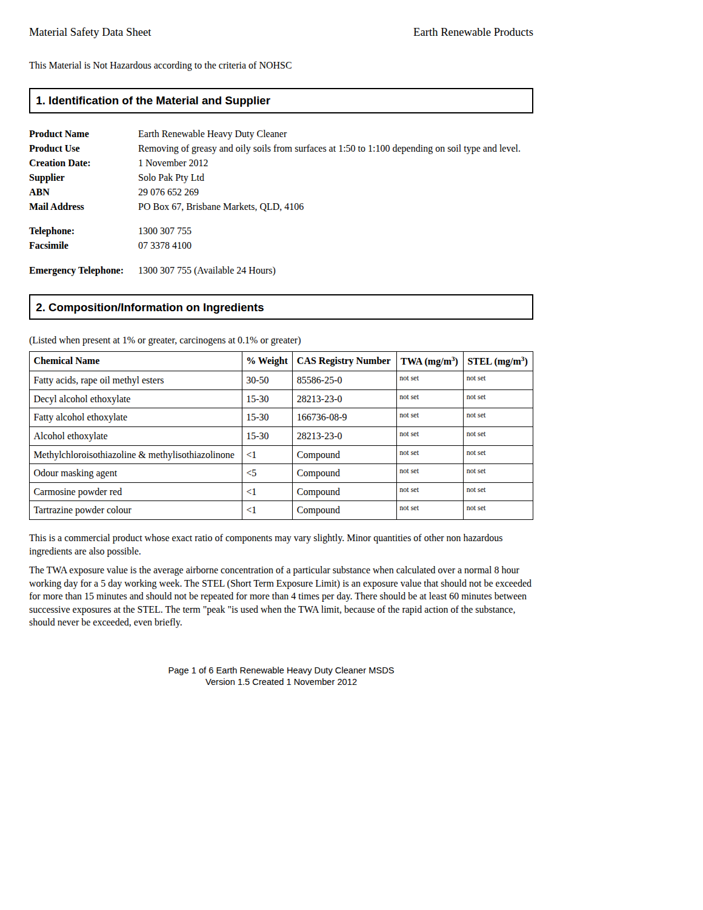Material Safety Data Sheet
Earth Renewable Products
This Material is Not Hazardous according to the criteria of NOHSC
1. Identification of the Material and Supplier
| Product Name | Earth Renewable Heavy Duty Cleaner |
| Product Use | Removing of greasy and oily soils from surfaces at 1:50 to 1:100 depending on soil type and level. |
| Creation Date: | 1 November 2012 |
| Supplier | Solo Pak Pty Ltd |
| ABN | 29 076 652 269 |
| Mail Address | PO Box 67, Brisbane Markets, QLD, 4106 |
| Telephone: | 1300 307 755 |
| Facsimile | 07 3378 4100 |
| Emergency Telephone: | 1300 307 755 (Available 24 Hours) |
2. Composition/Information on Ingredients
(Listed when present at 1% or greater, carcinogens at 0.1% or greater)
| Chemical Name | % Weight | CAS Registry Number | TWA (mg/m 3 ) | STEL (mg/m 3 ) |
| --- | --- | --- | --- | --- |
| Fatty acids, rape oil methyl esters | 30-50 | 85586-25-0 | not set | not set |
| Decyl alcohol ethoxylate | 15-30 | 28213-23-0 | not set | not set |
| Fatty alcohol ethoxylate | 15-30 | 166736-08-9 | not set | not set |
| Alcohol ethoxylate | 15-30 | 28213-23-0 | not set | not set |
| Methylchloroisothiazoline & methylisothiazolinone | <1 | Compound | not set | not set |
| Odour masking agent | <5 | Compound | not set | not set |
| Carmosine powder red | <1 | Compound | not set | not set |
| Tartrazine powder colour | <1 | Compound | not set | not set |
This is a commercial product whose exact ratio of components may vary slightly. Minor quantities of other non hazardous ingredients are also possible.
The TWA exposure value is the average airborne concentration of a particular substance when calculated over a normal 8 hour working day for a 5 day working week. The STEL (Short Term Exposure Limit) is an exposure value that should not be exceeded for more than 15 minutes and should not be repeated for more than 4 times per day. There should be at least 60 minutes between successive exposures at the STEL. The term "peak "is used when the TWA limit, because of the rapid action of the substance, should never be exceeded, even briefly.
Page 1 of 6 Earth Renewable Heavy Duty Cleaner MSDS
Version 1.5 Created 1 November 2012